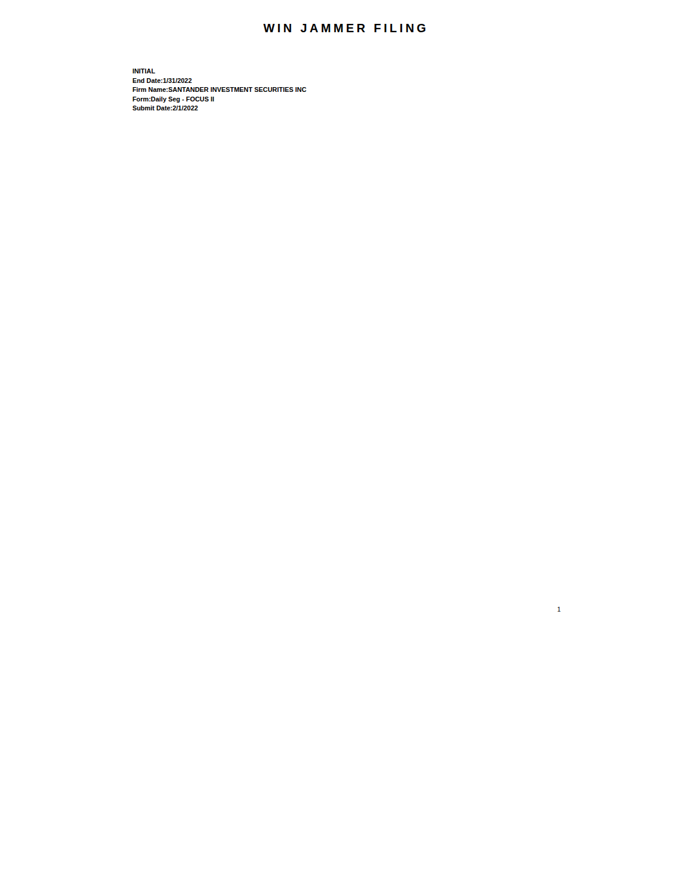WIN JAMMER FILING
INITIAL
End Date:1/31/2022
Firm Name:SANTANDER INVESTMENT SECURITIES INC
Form:Daily Seg - FOCUS II
Submit Date:2/1/2022
1